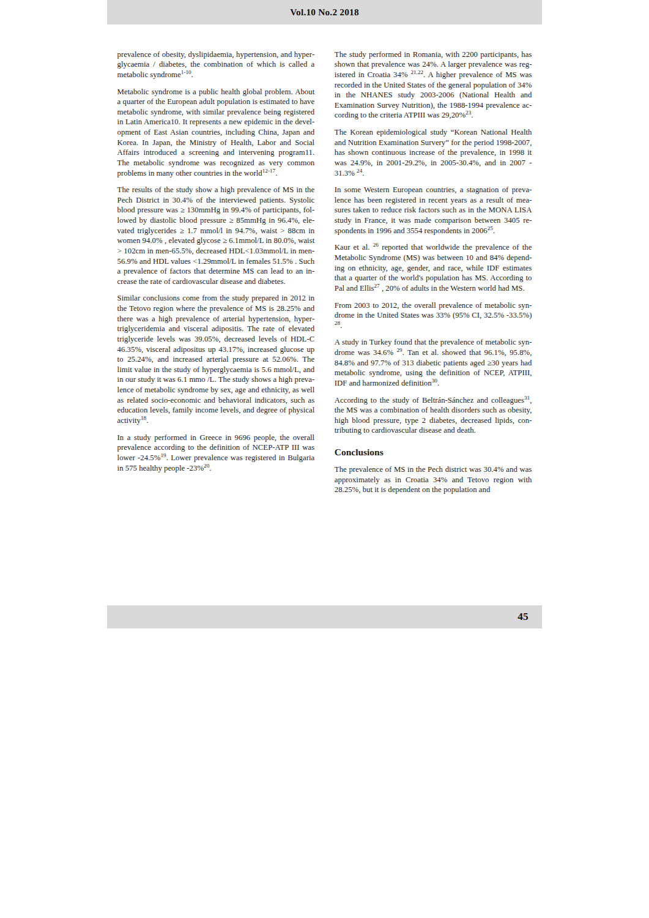Vol.10 No.2 2018
prevalence of obesity, dyslipidaemia, hypertension, and hyperglycaemia / diabetes, the combination of which is called a metabolic syndrome1-10.
Metabolic syndrome is a public health global problem. About a quarter of the European adult population is estimated to have metabolic syndrome, with similar prevalence being registered in Latin America10. It represents a new epidemic in the development of East Asian countries, including China, Japan and Korea. In Japan, the Ministry of Health, Labor and Social Affairs introduced a screening and intervening program11. The metabolic syndrome was recognized as very common problems in many other countries in the world12-17.
The results of the study show a high prevalence of MS in the Pech District in 30.4% of the interviewed patients. Systolic blood pressure was ≥ 130mmHg in 99.4% of participants, followed by diastolic blood pressure ≥ 85mmHg in 96.4%, elevated triglycerides ≥ 1.7 mmol/l in 94.7%, waist > 88cm in women 94.0% , elevated glycose ≥ 6.1mmol/L in 80.0%, waist > 102cm in men-65.5%, decreased HDL<1.03mmol/L in men-56.9% and HDL values <1.29mmol/L in females 51.5% . Such a prevalence of factors that determine MS can lead to an increase the rate of cardiovascular disease and diabetes.
Similar conclusions come from the study prepared in 2012 in the Tetovo region where the prevalence of MS is 28.25% and there was a high prevalence of arterial hypertension, hypertriglyceridemia and visceral adipositis. The rate of elevated triglyceride levels was 39.05%, decreased levels of HDL-C 46.35%, visceral adipositus up 43.17%, increased glucose up to 25.24%, and increased arterial pressure at 52.06%. The limit value in the study of hyperglycaemia is 5.6 mmol/L, and in our study it was 6.1 mmo /L. The study shows a high prevalence of metabolic syndrome by sex, age and ethnicity, as well as related socio-economic and behavioral indicators, such as education levels, family income levels, and degree of physical activity18.
In a study performed in Greece in 9696 people, the overall prevalence according to the definition of NCEP-ATP III was lower -24.5%19. Lower prevalence was registered in Bulgaria in 575 healthy people -23%20.
The study performed in Romania, with 2200 participants, has shown that prevalence was 24%. A larger prevalence was registered in Croatia 34% 21,22. A higher prevalence of MS was recorded in the United States of the general population of 34% in the NHANES study 2003-2006 (National Health and Examination Survey Nutrition), the 1988-1994 prevalence according to the criteria ATPIII was 29,20%23.
The Korean epidemiological study “Korean National Health and Nutrition Examination Survery” for the period 1998-2007, has shown continuous increase of the prevalence, in 1998 it was 24.9%, in 2001-29.2%, in 2005-30.4%, and in 2007 - 31.3% 24.
In some Western European countries, a stagnation of prevalence has been registered in recent years as a result of measures taken to reduce risk factors such as in the MONA LISA study in France, it was made comparison between 3405 respondents in 1996 and 3554 respondents in 200625.
Kaur et al. 26 reported that worldwide the prevalence of the Metabolic Syndrome (MS) was between 10 and 84% depending on ethnicity, age, gender, and race, while IDF estimates that a quarter of the world's population has MS. According to Pal and Ellis27 , 20% of adults in the Western world had MS.
From 2003 to 2012, the overall prevalence of metabolic syndrome in the United States was 33% (95% CI, 32.5% -33.5%) 28.
A study in Turkey found that the prevalence of metabolic syndrome was 34.6% 29. Tan et al. showed that 96.1%, 95.8%, 84.8% and 97.7% of 313 diabetic patients aged ≥30 years had metabolic syndrome, using the definition of NCEP, ATPIII, IDF and harmonized definition30.
According to the study of Beltrán-Sánchez and colleagues31, the MS was a combination of health disorders such as obesity, high blood pressure, type 2 diabetes, decreased lipids, contributing to cardiovascular disease and death.
Conclusions
The prevalence of MS in the Pech district was 30.4% and was approximately as in Croatia 34% and Tetovo region with 28.25%, but it is dependent on the population and
45